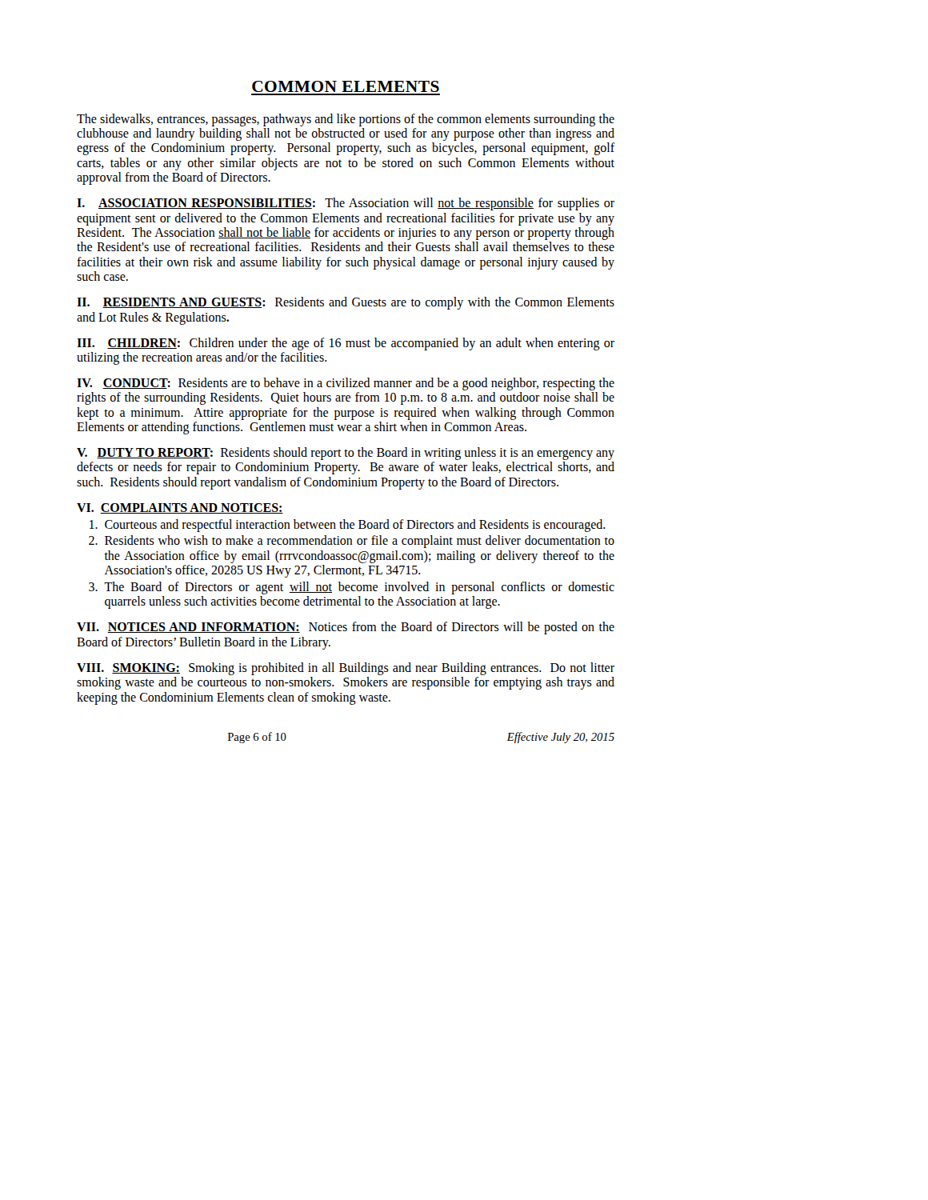COMMON ELEMENTS
The sidewalks, entrances, passages, pathways and like portions of the common elements surrounding the clubhouse and laundry building shall not be obstructed or used for any purpose other than ingress and egress of the Condominium property. Personal property, such as bicycles, personal equipment, golf carts, tables or any other similar objects are not to be stored on such Common Elements without approval from the Board of Directors.
I. ASSOCIATION RESPONSIBILITIES: The Association will not be responsible for supplies or equipment sent or delivered to the Common Elements and recreational facilities for private use by any Resident. The Association shall not be liable for accidents or injuries to any person or property through the Resident's use of recreational facilities. Residents and their Guests shall avail themselves to these facilities at their own risk and assume liability for such physical damage or personal injury caused by such case.
II. RESIDENTS AND GUESTS: Residents and Guests are to comply with the Common Elements and Lot Rules & Regulations.
III. CHILDREN: Children under the age of 16 must be accompanied by an adult when entering or utilizing the recreation areas and/or the facilities.
IV. CONDUCT: Residents are to behave in a civilized manner and be a good neighbor, respecting the rights of the surrounding Residents. Quiet hours are from 10 p.m. to 8 a.m. and outdoor noise shall be kept to a minimum. Attire appropriate for the purpose is required when walking through Common Elements or attending functions. Gentlemen must wear a shirt when in Common Areas.
V. DUTY TO REPORT: Residents should report to the Board in writing unless it is an emergency any defects or needs for repair to Condominium Property. Be aware of water leaks, electrical shorts, and such. Residents should report vandalism of Condominium Property to the Board of Directors.
VI. COMPLAINTS AND NOTICES:
Courteous and respectful interaction between the Board of Directors and Residents is encouraged.
Residents who wish to make a recommendation or file a complaint must deliver documentation to the Association office by email (rrrvcondoassoc@gmail.com); mailing or delivery thereof to the Association's office, 20285 US Hwy 27, Clermont, FL 34715.
The Board of Directors or agent will not become involved in personal conflicts or domestic quarrels unless such activities become detrimental to the Association at large.
VII. NOTICES AND INFORMATION: Notices from the Board of Directors will be posted on the Board of Directors’ Bulletin Board in the Library.
VIII. SMOKING: Smoking is prohibited in all Buildings and near Building entrances. Do not litter smoking waste and be courteous to non-smokers. Smokers are responsible for emptying ash trays and keeping the Condominium Elements clean of smoking waste.
Page 6 of 10 Effective July 20, 2015